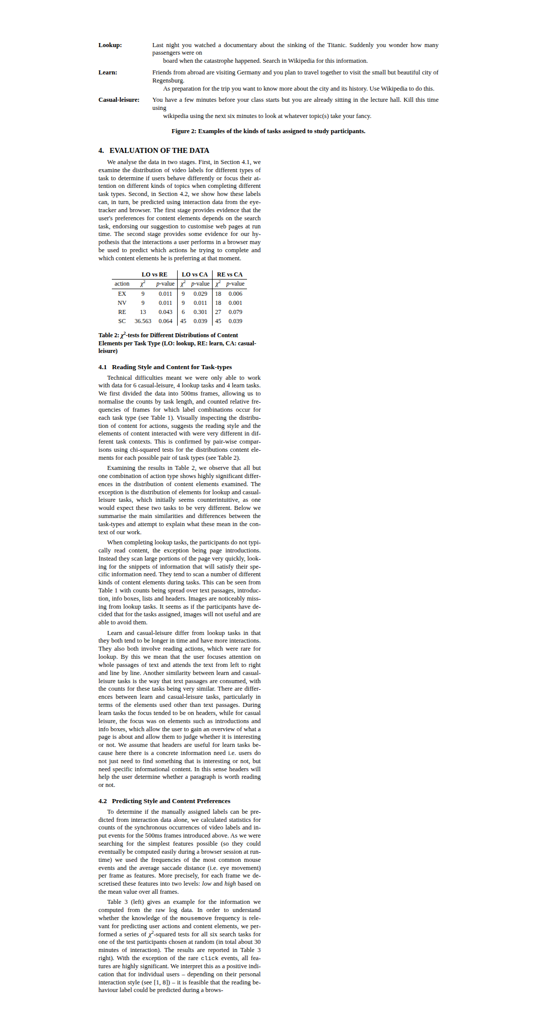Lookup:
Last night you watched a documentary about the sinking of the Titanic. Suddenly you wonder how many passengers were on board when the catastrophe happened. Search in Wikipedia for this information.
Learn:
Friends from abroad are visiting Germany and you plan to travel together to visit the small but beautiful city of Regensburg. As preparation for the trip you want to know more about the city and its history. Use Wikipedia to do this.
Casual-leisure:
You have a few minutes before your class starts but you are already sitting in the lecture hall. Kill this time using wikipedia using the next six minutes to look at whatever topic(s) take your fancy.
Figure 2: Examples of the kinds of tasks assigned to study participants.
4. EVALUATION OF THE DATA
We analyse the data in two stages. First, in Section 4.1, we examine the distribution of video labels for different types of task to determine if users behave differently or focus their attention on different kinds of topics when completing different task types. Second, in Section 4.2, we show how these labels can, in turn, be predicted using interaction data from the eyetracker and browser. The first stage provides evidence that the user's preferences for content elements depends on the search task, endorsing our suggestion to customise web pages at run time. The second stage provides some evidence for our hypothesis that the interactions a user performs in a browser may be used to predict which actions he trying to complete and which content elements he is preferring at that moment.
| | LO vs RE | LO vs CA | RE vs CA |
| --- | --- | --- | --- |
| action | χ 2 | p -value | χ 2 | p -value | χ 2 | p -value |
| EX | 9 | 0.011 | 9 | 0.029 | 18 | 0.006 |
| NV | 9 | 0.011 | 9 | 0.011 | 18 | 0.001 |
| RE | 13 | 0.043 | 6 | 0.301 | 27 | 0.079 |
| SC | 36.563 | 0.064 | 45 | 0.039 | 45 | 0.039 |
Table 2: χ2-tests for Different Distributions of Content Elements per Task Type (LO: lookup, RE: learn, CA: casual-leisure)
4.1 Reading Style and Content for Task-types
Technical difficulties meant we were only able to work with data for 6 casual-leisure, 4 lookup tasks and 4 learn tasks. We first divided the data into 500ms frames, allowing us to normalise the counts by task length, and counted relative frequencies of frames for which label combinations occur for each task type (see Table 1). Visually inspecting the distribution of content for actions, suggests the reading style and the elements of content interacted with were very different in different task contexts. This is confirmed by pair-wise comparisons using chi-squared tests for the distributions content elements for each possible pair of task types (see Table 2).
Examining the results in Table 2, we observe that all but one combination of action type shows highly significant differences in the distribution of content elements examined. The exception is the distribution of elements for lookup and casual-leisure tasks, which initially seems counterintuitive, as one would expect these two tasks to be very different. Below we summarise the main similarities and differences between the task-types and attempt to explain what these mean in the context of our work.
When completing lookup tasks, the participants do not typically read content, the exception being page introductions. Instead they scan large portions of the page very quickly, looking for the snippets of information that will satisfy their specific information need. They tend to scan a number of different kinds of content elements during tasks. This can be seen from Table 1 with counts being spread over text passages, introduction, info boxes, lists and headers. Images are noticeably missing from lookup tasks. It seems as if the participants have decided that for the tasks assigned, images will not useful and are able to avoid them.
Learn and casual-leisure differ from lookup tasks in that they both tend to be longer in time and have more interactions. They also both involve reading actions, which were rare for lookup. By this we mean that the user focuses attention on whole passages of text and attends the text from left to right and line by line. Another similarity between learn and casual-leisure tasks is the way that text passages are consumed, with the counts for these tasks being very similar. There are differences between learn and casual-leisure tasks, particularly in terms of the elements used other than text passages. During learn tasks the focus tended to be on headers, while for casual leisure, the focus was on elements such as introductions and info boxes, which allow the user to gain an overview of what a page is about and allow them to judge whether it is interesting or not. We assume that headers are useful for learn tasks because here there is a concrete information need i.e. users do not just need to find something that is interesting or not, but need specific informational content. In this sense headers will help the user determine whether a paragraph is worth reading or not.
4.2 Predicting Style and Content Preferences
To determine if the manually assigned labels can be predicted from interaction data alone, we calculated statistics for counts of the synchronous occurrences of video labels and input events for the 500ms frames introduced above. As we were searching for the simplest features possible (so they could eventually be computed easily during a browser session at runtime) we used the frequencies of the most common mouse events and the average saccade distance (i.e. eye movement) per frame as features. More precisely, for each frame we descretised these features into two levels: low and high based on the mean value over all frames.
Table 3 (left) gives an example for the information we computed from the raw log data. In order to understand whether the knowledge of the mousemove frequency is relevant for predicting user actions and content elements, we performed a series of χ2-squared tests for all six search tasks for one of the test participants chosen at random (in total about 30 minutes of interaction). The results are reported in Table 3 right). With the exception of the rare click events, all features are highly significant. We interpret this as a positive indication that for individual users – depending on their personal interaction style (see [1, 8]) – it is feasible that the reading behaviour label could be predicted during a brows-